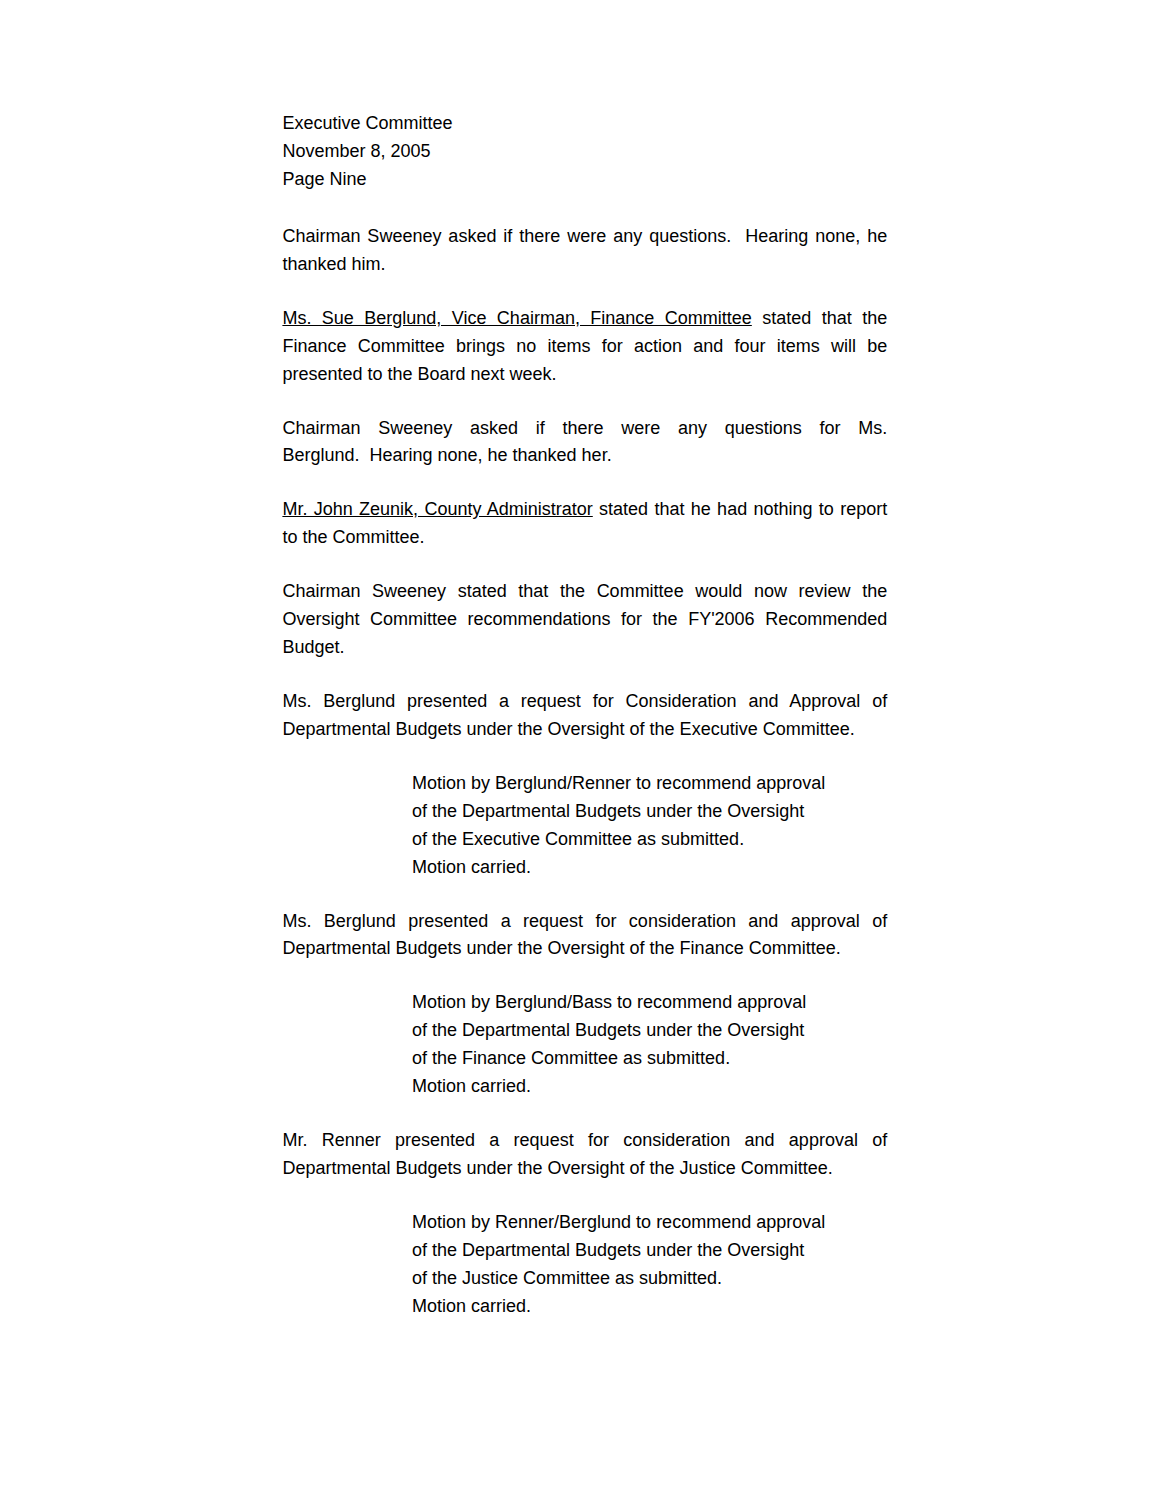Executive Committee
November 8, 2005
Page Nine
Chairman Sweeney asked if there were any questions. Hearing none, he thanked him.
Ms. Sue Berglund, Vice Chairman, Finance Committee stated that the Finance Committee brings no items for action and four items will be presented to the Board next week.
Chairman Sweeney asked if there were any questions for Ms. Berglund. Hearing none, he thanked her.
Mr. John Zeunik, County Administrator stated that he had nothing to report to the Committee.
Chairman Sweeney stated that the Committee would now review the Oversight Committee recommendations for the FY'2006 Recommended Budget.
Ms. Berglund presented a request for Consideration and Approval of Departmental Budgets under the Oversight of the Executive Committee.
Motion by Berglund/Renner to recommend approval
of the Departmental Budgets under the Oversight
of the Executive Committee as submitted.
Motion carried.
Ms. Berglund presented a request for consideration and approval of Departmental Budgets under the Oversight of the Finance Committee.
Motion by Berglund/Bass to recommend approval
of the Departmental Budgets under the Oversight
of the Finance Committee as submitted.
Motion carried.
Mr. Renner presented a request for consideration and approval of Departmental Budgets under the Oversight of the Justice Committee.
Motion by Renner/Berglund to recommend approval
of the Departmental Budgets under the Oversight
of the Justice Committee as submitted.
Motion carried.